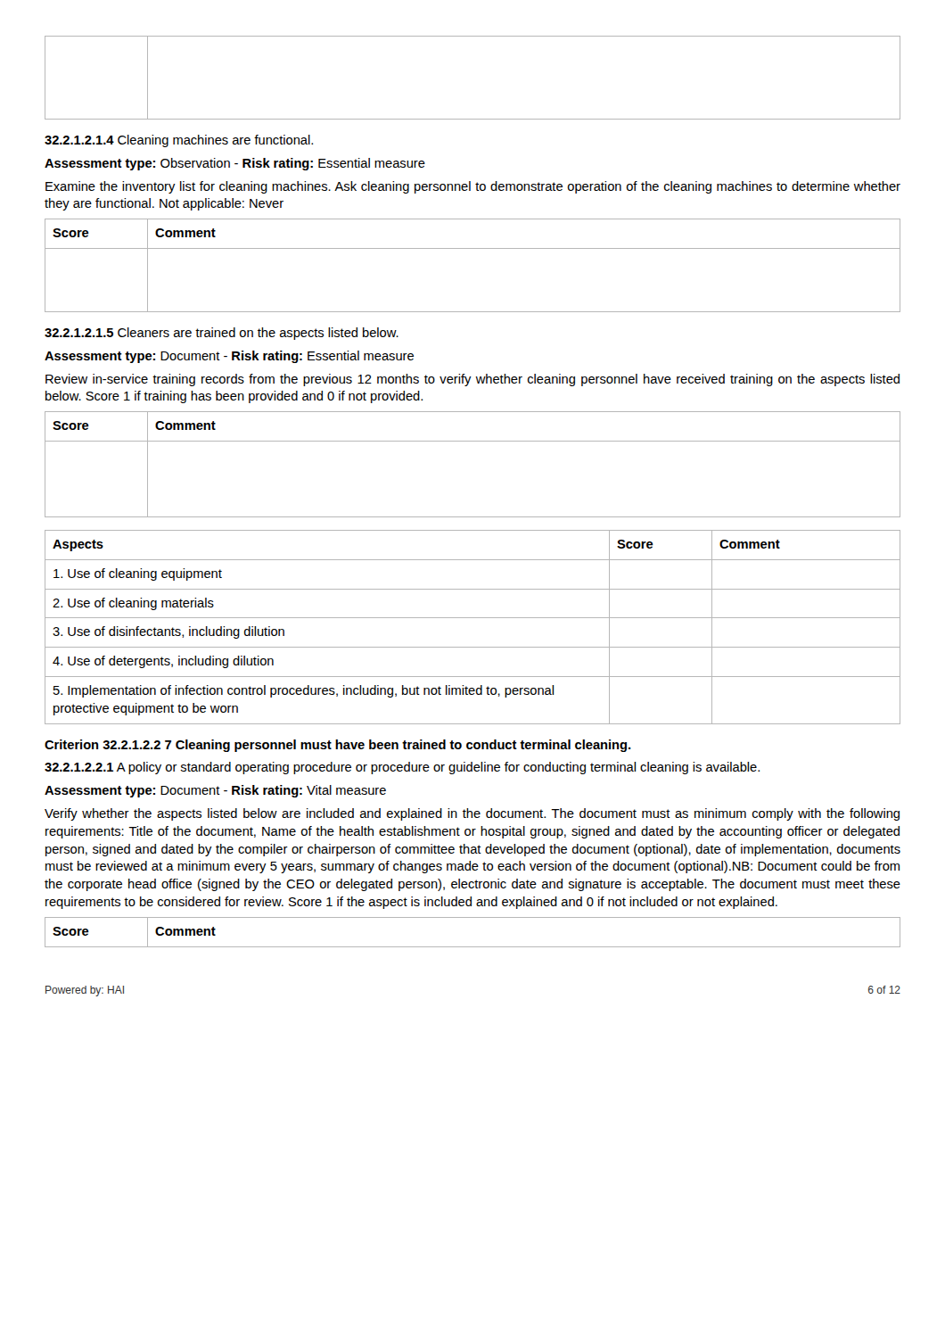32.2.1.2.1.4 Cleaning machines are functional.
Assessment type: Observation - Risk rating: Essential measure
Examine the inventory list for cleaning machines. Ask cleaning personnel to demonstrate operation of the cleaning machines to determine whether they are functional. Not applicable: Never
| Score | Comment |
| --- | --- |
32.2.1.2.1.5 Cleaners are trained on the aspects listed below.
Assessment type: Document - Risk rating: Essential measure
Review in-service training records from the previous 12 months to verify whether cleaning personnel have received training on the aspects listed below. Score 1 if training has been provided and 0 if not provided.
| Score | Comment |
| --- | --- |
| Aspects | Score | Comment |
| --- | --- | --- |
| 1. Use of cleaning equipment | | |
| 2. Use of cleaning materials | | |
| 3. Use of disinfectants, including dilution | | |
| 4. Use of detergents, including dilution | | |
| 5. Implementation of infection control procedures, including, but not limited to, personal protective equipment to be worn | | |
Criterion 32.2.1.2.2 7 Cleaning personnel must have been trained to conduct terminal cleaning.
32.2.1.2.2.1 A policy or standard operating procedure or procedure or guideline for conducting terminal cleaning is available.
Assessment type: Document - Risk rating: Vital measure
Verify whether the aspects listed below are included and explained in the document. The document must as minimum comply with the following requirements: Title of the document, Name of the health establishment or hospital group, signed and dated by the accounting officer or delegated person, signed and dated by the compiler or chairperson of committee that developed the document (optional), date of implementation, documents must be reviewed at a minimum every 5 years, summary of changes made to each version of the document (optional).NB: Document could be from the corporate head office (signed by the CEO or delegated person), electronic date and signature is acceptable. The document must meet these requirements to be considered for review. Score 1 if the aspect is included and explained and 0 if not included or not explained.
| Score | Comment |
| --- | --- |
Powered by: HAI 6 of 12